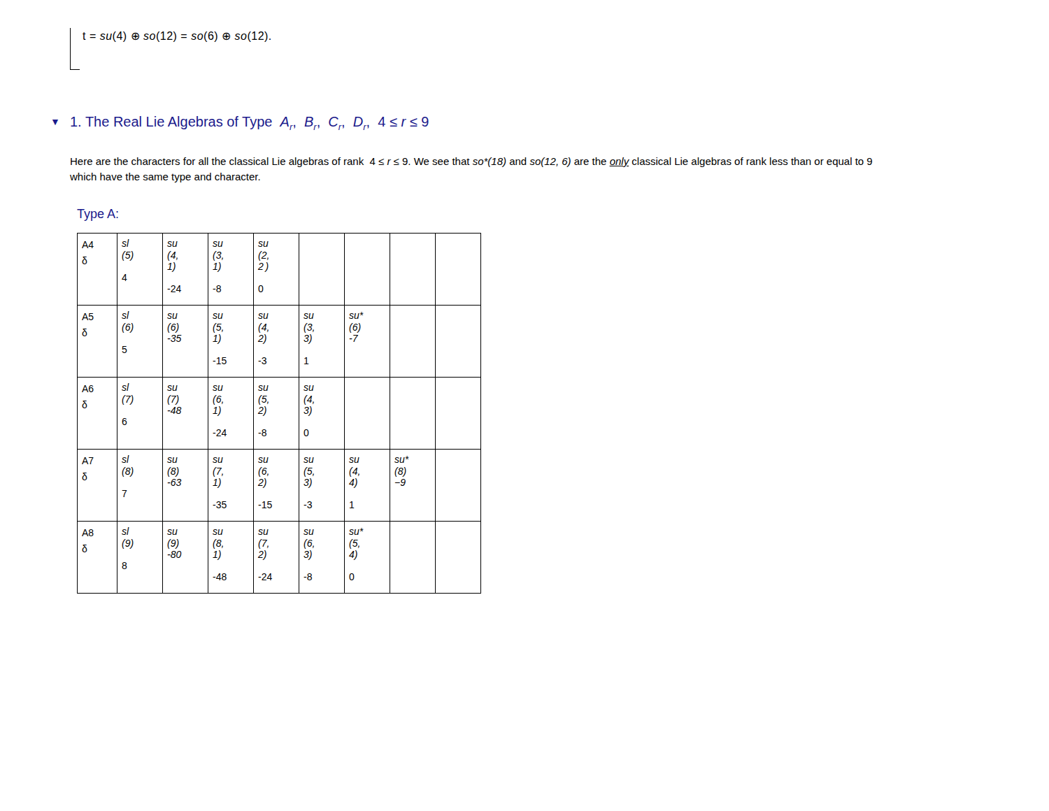t = su(4) ⊕ so(12) = so(6) ⊕ so(12).
▼
1. The Real Lie Algebras of Type Ar, Br, Cr, Dr, 4 ≤ r ≤ 9
Here are the characters for all the classical Lie algebras of rank 4 ≤ r ≤ 9. We see that so*(18) and so(12, 6) are the only classical Lie algebras of rank less than or equal to 9 which have the same type and character.
Type A:
| A4 δ | sl (5) 4 | su (4, 1) -24 | su (3, 1) -8 | su (2, 2 ) 0 | | | | |
| A5 δ | sl (6) 5 | su (6) -35 | su (5, 1) -15 | su (4, 2) -3 | su (3, 3) 1 | su* (6) -7 | | |
| A6 δ | sl (7) 6 | su (7) -48 | su (6, 1) -24 | su (5, 2) -8 | su (4, 3) 0 | | | |
| A7 δ | sl (8) 7 | su (8) -63 | su (7, 1) -35 | su (6, 2) -15 | su (5, 3) -3 | su (4, 4) 1 | su* (8) −9 | |
| A8 δ | sl (9) 8 | su (9) -80 | su (8, 1) -48 | su (7, 2) -24 | su (6, 3) -8 | su* (5, 4) 0 | | |